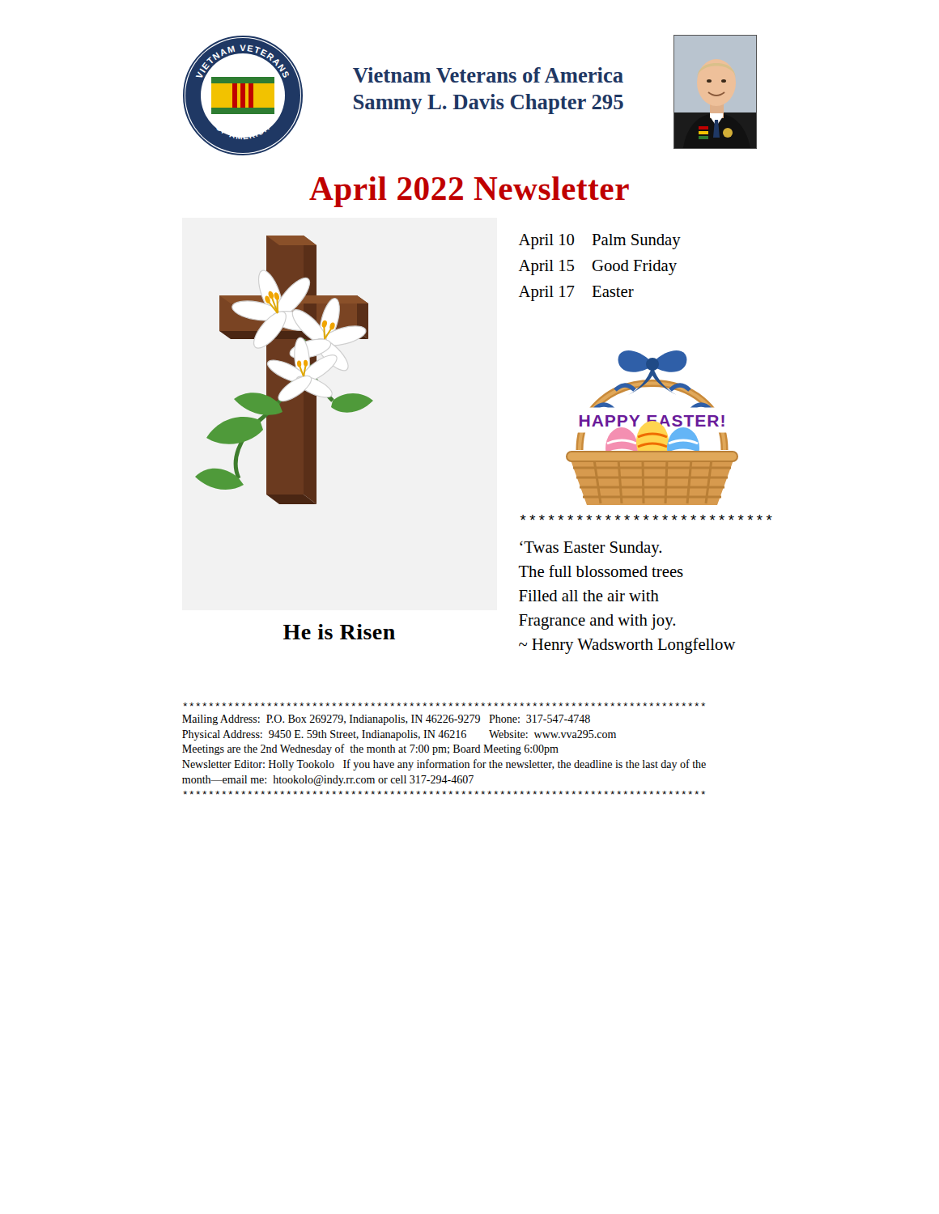VIETNAM VETERANS OF AMERICA ®
Vietnam Veterans of America
Sammy L. Davis Chapter 295
April 2022 Newsletter
He is Risen
| April 10 | Palm Sunday |
| April 15 | Good Friday |
| April 17 | Easter |
HAPPY EASTER!
***************************
‘Twas Easter Sunday.
The full blossomed trees
Filled all the air with
Fragrance and with joy.
~ Henry Wadsworth Longfellow
*********************************************************************************
Mailing Address: P.O. Box 269279, Indianapolis, IN 46226-9279
Phone: 317-547-4748
Physical Address: 9450 E. 59th Street, Indianapolis, IN 46216
Website: www.vva295.com
Meetings are the 2nd Wednesday of the month at 7:00 pm; Board Meeting 6:00pm
Newsletter Editor: Holly Tookolo If you have any information for the newsletter, the deadline is the last day of the
month—email me: htookolo@indy.rr.com or cell 317-294-4607
*********************************************************************************